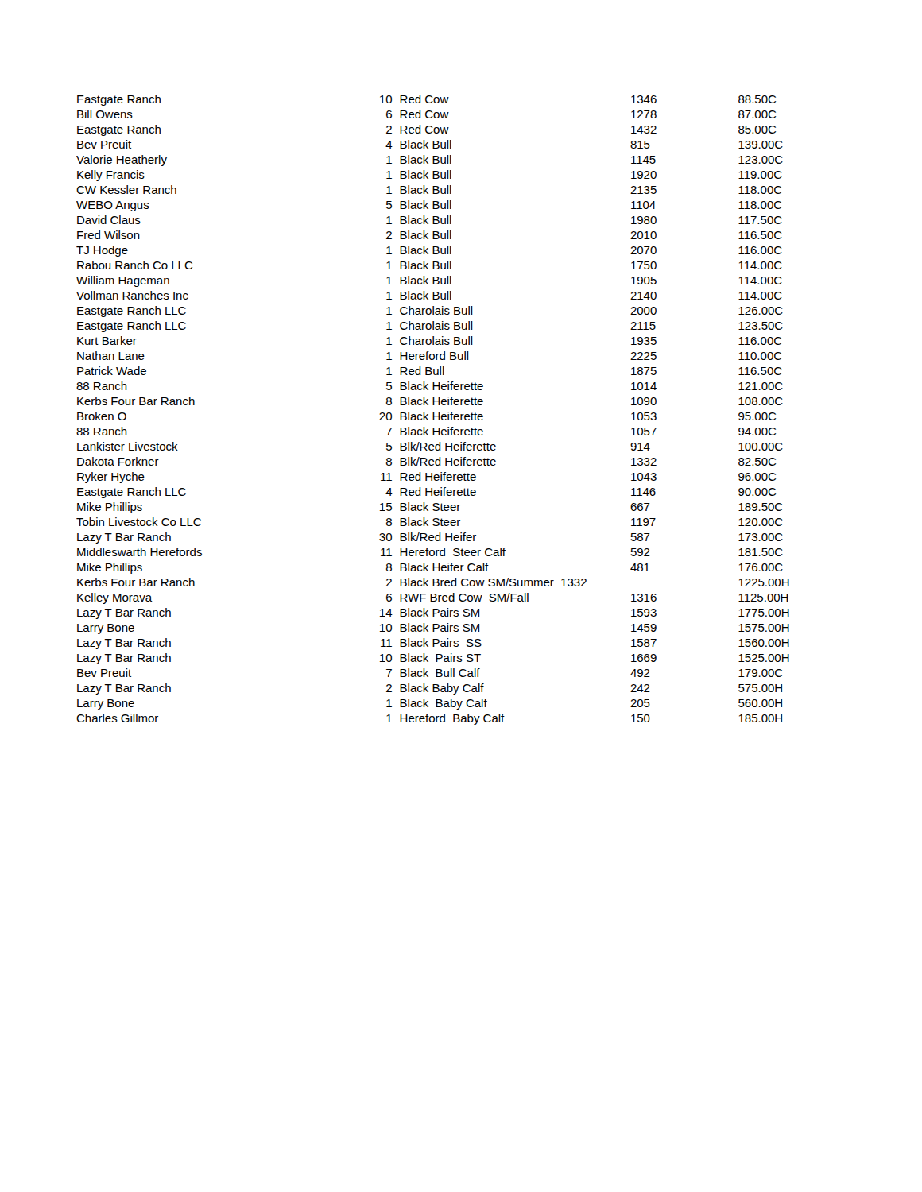| Eastgate Ranch | 10 | Red Cow | 1346 | 88.50C |
| Bill Owens | 6 | Red Cow | 1278 | 87.00C |
| Eastgate Ranch | 2 | Red Cow | 1432 | 85.00C |
| Bev Preuit | 4 | Black Bull | 815 | 139.00C |
| Valorie Heatherly | 1 | Black Bull | 1145 | 123.00C |
| Kelly Francis | 1 | Black Bull | 1920 | 119.00C |
| CW Kessler Ranch | 1 | Black Bull | 2135 | 118.00C |
| WEBO Angus | 5 | Black Bull | 1104 | 118.00C |
| David Claus | 1 | Black Bull | 1980 | 117.50C |
| Fred Wilson | 2 | Black Bull | 2010 | 116.50C |
| TJ Hodge | 1 | Black Bull | 2070 | 116.00C |
| Rabou Ranch Co LLC | 1 | Black Bull | 1750 | 114.00C |
| William Hageman | 1 | Black Bull | 1905 | 114.00C |
| Vollman Ranches Inc | 1 | Black Bull | 2140 | 114.00C |
| Eastgate Ranch LLC | 1 | Charolais Bull | 2000 | 126.00C |
| Eastgate Ranch LLC | 1 | Charolais Bull | 2115 | 123.50C |
| Kurt Barker | 1 | Charolais Bull | 1935 | 116.00C |
| Nathan Lane | 1 | Hereford Bull | 2225 | 110.00C |
| Patrick Wade | 1 | Red Bull | 1875 | 116.50C |
| 88 Ranch | 5 | Black Heiferette | 1014 | 121.00C |
| Kerbs Four Bar Ranch | 8 | Black Heiferette | 1090 | 108.00C |
| Broken O | 20 | Black Heiferette | 1053 | 95.00C |
| 88 Ranch | 7 | Black Heiferette | 1057 | 94.00C |
| Lankister Livestock | 5 | Blk/Red Heiferette | 914 | 100.00C |
| Dakota Forkner | 8 | Blk/Red Heiferette | 1332 | 82.50C |
| Ryker Hyche | 11 | Red Heiferette | 1043 | 96.00C |
| Eastgate Ranch LLC | 4 | Red Heiferette | 1146 | 90.00C |
| Mike Phillips | 15 | Black Steer | 667 | 189.50C |
| Tobin Livestock Co LLC | 8 | Black Steer | 1197 | 120.00C |
| Lazy T Bar Ranch | 30 | Blk/Red Heifer | 587 | 173.00C |
| Middleswarth Herefords | 11 | Hereford Steer Calf | 592 | 181.50C |
| Mike Phillips | 8 | Black Heifer Calf | 481 | 176.00C |
| Kerbs Four Bar Ranch | 2 | Black Bred Cow SM/Summer 1332 | | 1225.00H |
| Kelley Morava | 6 | RWF Bred Cow SM/Fall | 1316 | 1125.00H |
| Lazy T Bar Ranch | 14 | Black Pairs SM | 1593 | 1775.00H |
| Larry Bone | 10 | Black Pairs SM | 1459 | 1575.00H |
| Lazy T Bar Ranch | 11 | Black Pairs SS | 1587 | 1560.00H |
| Lazy T Bar Ranch | 10 | Black Pairs ST | 1669 | 1525.00H |
| Bev Preuit | 7 | Black Bull Calf | 492 | 179.00C |
| Lazy T Bar Ranch | 2 | Black Baby Calf | 242 | 575.00H |
| Larry Bone | 1 | Black Baby Calf | 205 | 560.00H |
| Charles Gillmor | 1 | Hereford Baby Calf | 150 | 185.00H |